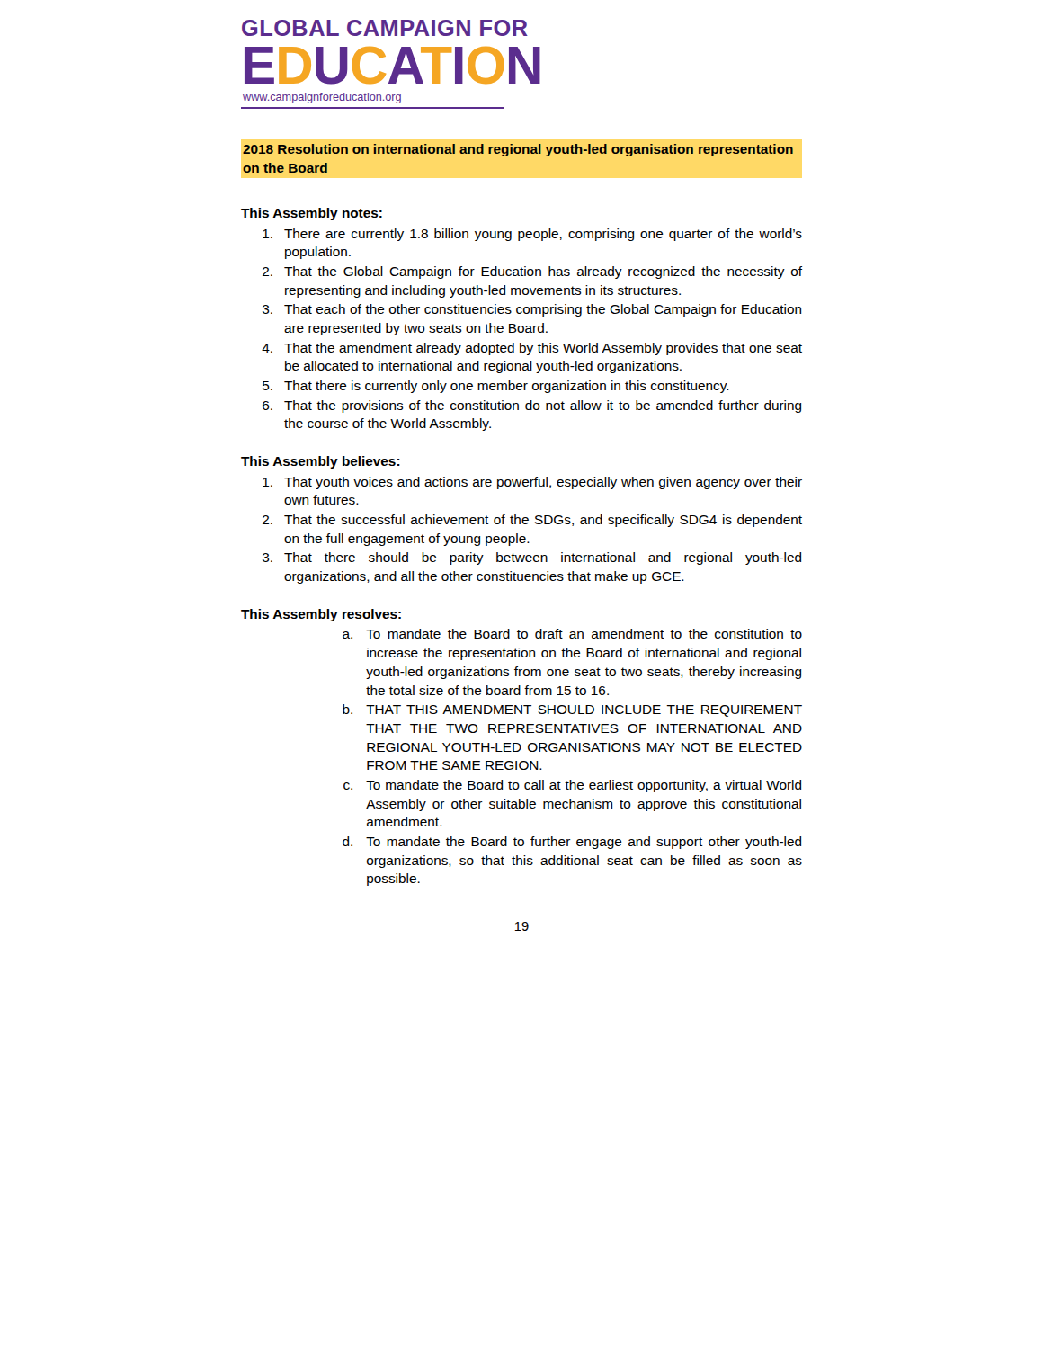GLOBAL CAMPAIGN FOR
EDUCATION
www.campaignforeducation.org
2018 Resolution on international and regional youth-led organisation representation on the Board
This Assembly notes:
There are currently 1.8 billion young people, comprising one quarter of the world’s population.
That the Global Campaign for Education has already recognized the necessity of representing and including youth-led movements in its structures.
That each of the other constituencies comprising the Global Campaign for Education are represented by two seats on the Board.
That the amendment already adopted by this World Assembly provides that one seat be allocated to international and regional youth-led organizations.
That there is currently only one member organization in this constituency.
That the provisions of the constitution do not allow it to be amended further during the course of the World Assembly.
This Assembly believes:
That youth voices and actions are powerful, especially when given agency over their own futures.
That the successful achievement of the SDGs, and specifically SDG4 is dependent on the full engagement of young people.
That there should be parity between international and regional youth-led organizations, and all the other constituencies that make up GCE.
This Assembly resolves:
To mandate the Board to draft an amendment to the constitution to increase the representation on the Board of international and regional youth-led organizations from one seat to two seats, thereby increasing the total size of the board from 15 to 16.
That this amendment should include the requirement that the two representatives of international and regional youth-led organisations may not be elected from the same region.
To mandate the Board to call at the earliest opportunity, a virtual World Assembly or other suitable mechanism to approve this constitutional amendment.
To mandate the Board to further engage and support other youth-led organizations, so that this additional seat can be filled as soon as possible.
19